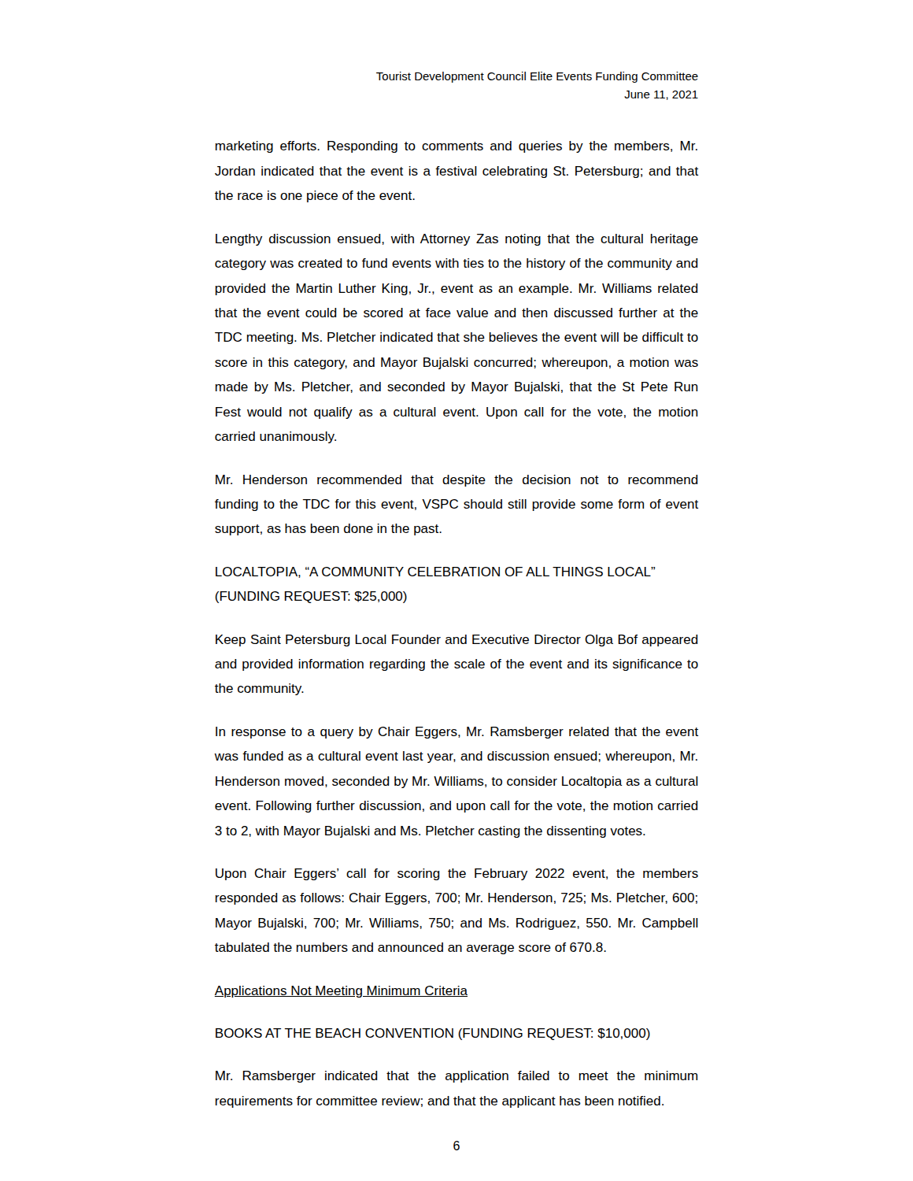Tourist Development Council Elite Events Funding Committee June 11, 2021
marketing efforts. Responding to comments and queries by the members, Mr. Jordan indicated that the event is a festival celebrating St. Petersburg; and that the race is one piece of the event.
Lengthy discussion ensued, with Attorney Zas noting that the cultural heritage category was created to fund events with ties to the history of the community and provided the Martin Luther King, Jr., event as an example. Mr. Williams related that the event could be scored at face value and then discussed further at the TDC meeting. Ms. Pletcher indicated that she believes the event will be difficult to score in this category, and Mayor Bujalski concurred; whereupon, a motion was made by Ms. Pletcher, and seconded by Mayor Bujalski, that the St Pete Run Fest would not qualify as a cultural event. Upon call for the vote, the motion carried unanimously.
Mr. Henderson recommended that despite the decision not to recommend funding to the TDC for this event, VSPC should still provide some form of event support, as has been done in the past.
Localtopia, “A Community Celebration of All Things Local” (Funding Request: $25,000)
Keep Saint Petersburg Local Founder and Executive Director Olga Bof appeared and provided information regarding the scale of the event and its significance to the community.
In response to a query by Chair Eggers, Mr. Ramsberger related that the event was funded as a cultural event last year, and discussion ensued; whereupon, Mr. Henderson moved, seconded by Mr. Williams, to consider Localtopia as a cultural event. Following further discussion, and upon call for the vote, the motion carried 3 to 2, with Mayor Bujalski and Ms. Pletcher casting the dissenting votes.
Upon Chair Eggers’ call for scoring the February 2022 event, the members responded as follows: Chair Eggers, 700; Mr. Henderson, 725; Ms. Pletcher, 600; Mayor Bujalski, 700; Mr. Williams, 750; and Ms. Rodriguez, 550. Mr. Campbell tabulated the numbers and announced an average score of 670.8.
Applications Not Meeting Minimum Criteria
Books at the Beach Convention (Funding Request: $10,000)
Mr. Ramsberger indicated that the application failed to meet the minimum requirements for committee review; and that the applicant has been notified.
6